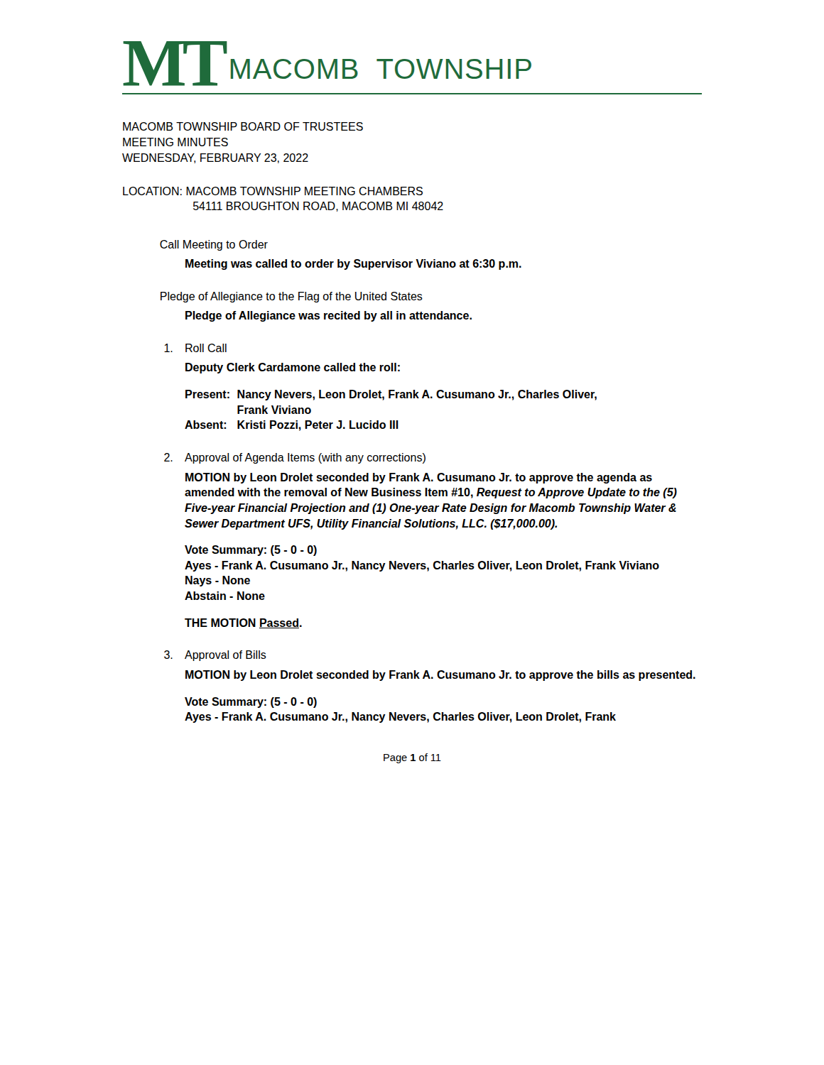MT MACOMB TOWNSHIP
MACOMB TOWNSHIP BOARD OF TRUSTEES
MEETING MINUTES
WEDNESDAY, FEBRUARY 23, 2022
LOCATION: MACOMB TOWNSHIP MEETING CHAMBERS
54111 BROUGHTON ROAD, MACOMB MI 48042
Call Meeting to Order
Meeting was called to order by Supervisor Viviano at 6:30 p.m.
Pledge of Allegiance to the Flag of the United States
Pledge of Allegiance was recited by all in attendance.
Roll Call
Deputy Clerk Cardamone called the roll:
| Present: | Nancy Nevers, Leon Drolet, Frank A. Cusumano Jr., Charles Oliver, Frank Viviano |
| Absent: | Kristi Pozzi, Peter J. Lucido III |
Approval of Agenda Items (with any corrections)
MOTION by Leon Drolet seconded by Frank A. Cusumano Jr. to approve the agenda as amended with the removal of New Business Item #10, Request to Approve Update to the (5) Five-year Financial Projection and (1) One-year Rate Design for Macomb Township Water & Sewer Department UFS, Utility Financial Solutions, LLC. ($17,000.00).
Vote Summary: (5 - 0 - 0)
Ayes - Frank A. Cusumano Jr., Nancy Nevers, Charles Oliver, Leon Drolet, Frank Viviano
Nays - None
Abstain - None
THE MOTION Passed.
Approval of Bills
MOTION by Leon Drolet seconded by Frank A. Cusumano Jr. to approve the bills as presented.
Vote Summary: (5 - 0 - 0)
Ayes - Frank A. Cusumano Jr., Nancy Nevers, Charles Oliver, Leon Drolet, Frank
Page 1 of 11